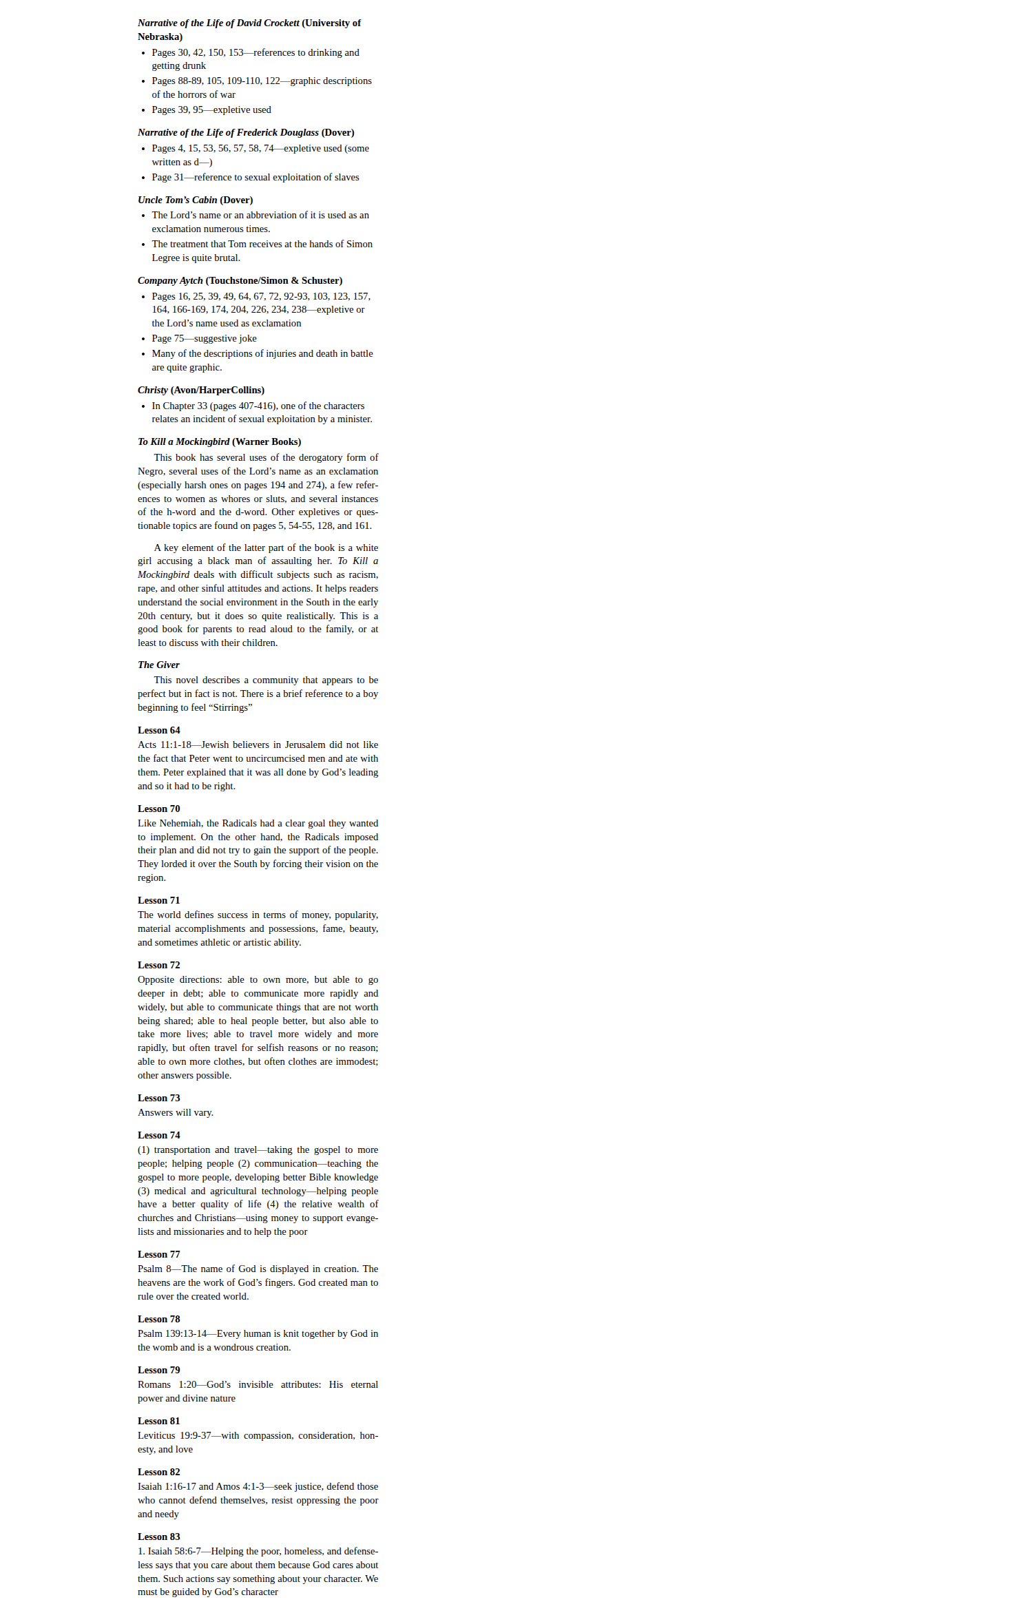Narrative of the Life of David Crockett (University of Nebraska)
Pages 30, 42, 150, 153—references to drinking and getting drunk
Pages 88-89, 105, 109-110, 122—graphic descriptions of the horrors of war
Pages 39, 95—expletive used
Narrative of the Life of Frederick Douglass (Dover)
Pages 4, 15, 53, 56, 57, 58, 74—expletive used (some written as d—)
Page 31—reference to sexual exploitation of slaves
Uncle Tom’s Cabin (Dover)
The Lord’s name or an abbreviation of it is used as an exclamation numerous times.
The treatment that Tom receives at the hands of Simon Legree is quite brutal.
Company Aytch (Touchstone/Simon & Schuster)
Pages 16, 25, 39, 49, 64, 67, 72, 92-93, 103, 123, 157, 164, 166-169, 174, 204, 226, 234, 238—expletive or the Lord’s name used as exclamation
Page 75—suggestive joke
Many of the descriptions of injuries and death in battle are quite graphic.
Christy (Avon/HarperCollins)
In Chapter 33 (pages 407-416), one of the characters relates an incident of sexual exploitation by a minister.
To Kill a Mockingbird (Warner Books)
This book has several uses of the derogatory form of Negro, several uses of the Lord’s name as an exclamation (especially harsh ones on pages 194 and 274), a few references to women as whores or sluts, and several instances of the h-word and the d-word. Other expletives or questionable topics are found on pages 5, 54-55, 128, and 161.
A key element of the latter part of the book is a white girl accusing a black man of assaulting her. To Kill a Mockingbird deals with difficult subjects such as racism, rape, and other sinful attitudes and actions. It helps readers understand the social environment in the South in the early 20th century, but it does so quite realistically. This is a good book for parents to read aloud to the family, or at least to discuss with their children.
The Giver
This novel describes a community that appears to be perfect but in fact is not. There is a brief reference to a boy beginning to feel “Stirrings”
Lesson 64
Acts 11:1-18—Jewish believers in Jerusalem did not like the fact that Peter went to uncircumcised men and ate with them. Peter explained that it was all done by God’s leading and so it had to be right.
Lesson 70
Like Nehemiah, the Radicals had a clear goal they wanted to implement. On the other hand, the Radicals imposed their plan and did not try to gain the support of the people. They lorded it over the South by forcing their vision on the region.
Lesson 71
The world defines success in terms of money, popularity, material accomplishments and possessions, fame, beauty, and sometimes athletic or artistic ability.
Lesson 72
Opposite directions: able to own more, but able to go deeper in debt; able to communicate more rapidly and widely, but able to communicate things that are not worth being shared; able to heal people better, but also able to take more lives; able to travel more widely and more rapidly, but often travel for selfish reasons or no reason; able to own more clothes, but often clothes are immodest; other answers possible.
Lesson 73
Answers will vary.
Lesson 74
(1) transportation and travel—taking the gospel to more people; helping people (2) communication—teaching the gospel to more people, developing better Bible knowledge (3) medical and agricultural technology—helping people have a better quality of life (4) the relative wealth of churches and Christians—using money to support evangelists and missionaries and to help the poor
Lesson 77
Psalm 8—The name of God is displayed in creation. The heavens are the work of God’s fingers. God created man to rule over the created world.
Lesson 78
Psalm 139:13-14—Every human is knit together by God in the womb and is a wondrous creation.
Lesson 79
Romans 1:20—God’s invisible attributes: His eternal power and divine nature
Lesson 81
Leviticus 19:9-37—with compassion, consideration, honesty, and love
Lesson 82
Isaiah 1:16-17 and Amos 4:1-3—seek justice, defend those who cannot defend themselves, resist oppressing the poor and needy
Lesson 83
1. Isaiah 58:6-7—Helping the poor, homeless, and defenseless says that you care about them because God cares about them. Such actions say something about your character. We must be guided by God’s character